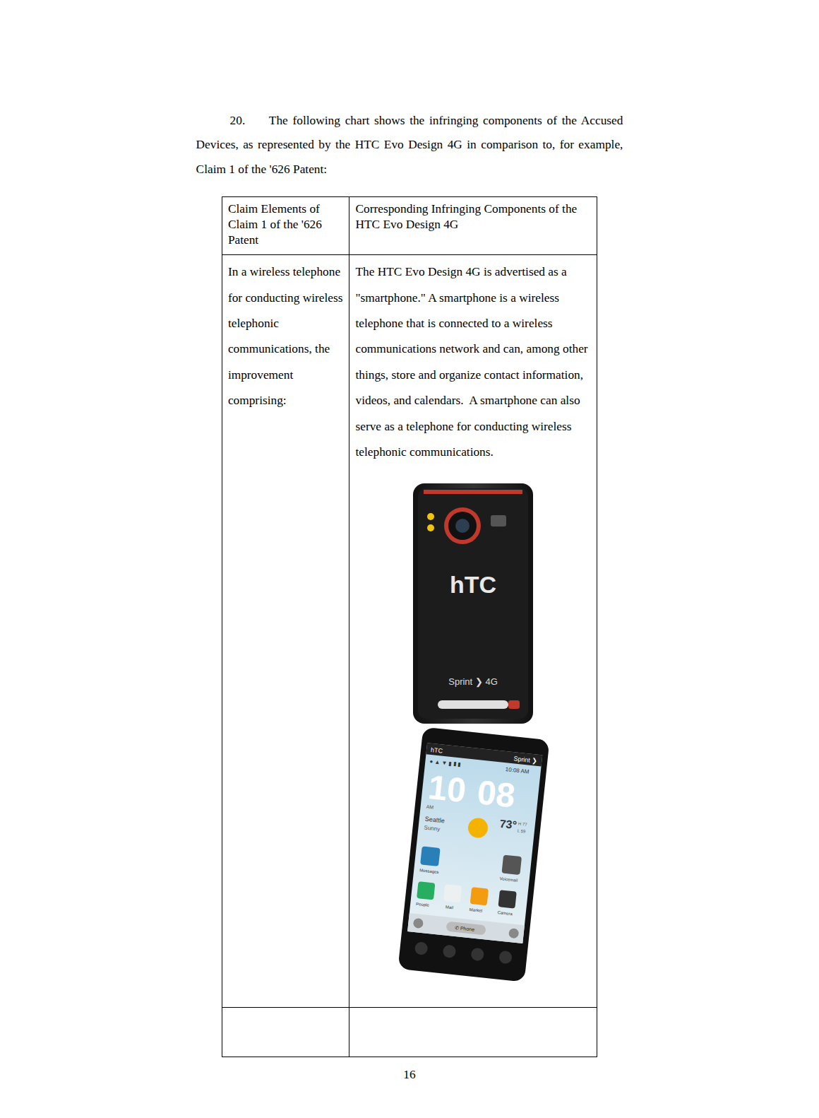20. The following chart shows the infringing components of the Accused Devices, as represented by the HTC Evo Design 4G in comparison to, for example, Claim 1 of the '626 Patent:
| Claim Elements of Claim 1 of the '626 Patent | Corresponding Infringing Components of the HTC Evo Design 4G |
| In a wireless telephone for conducting wireless telephonic communications, the improvement comprising: | The HTC Evo Design 4G is advertised as a "smartphone." A smartphone is a wireless telephone that is connected to a wireless communications network and can, among other things, store and organize contact information, videos, and calendars. A smartphone can also serve as a telephone for conducting wireless telephonic communications. |
16